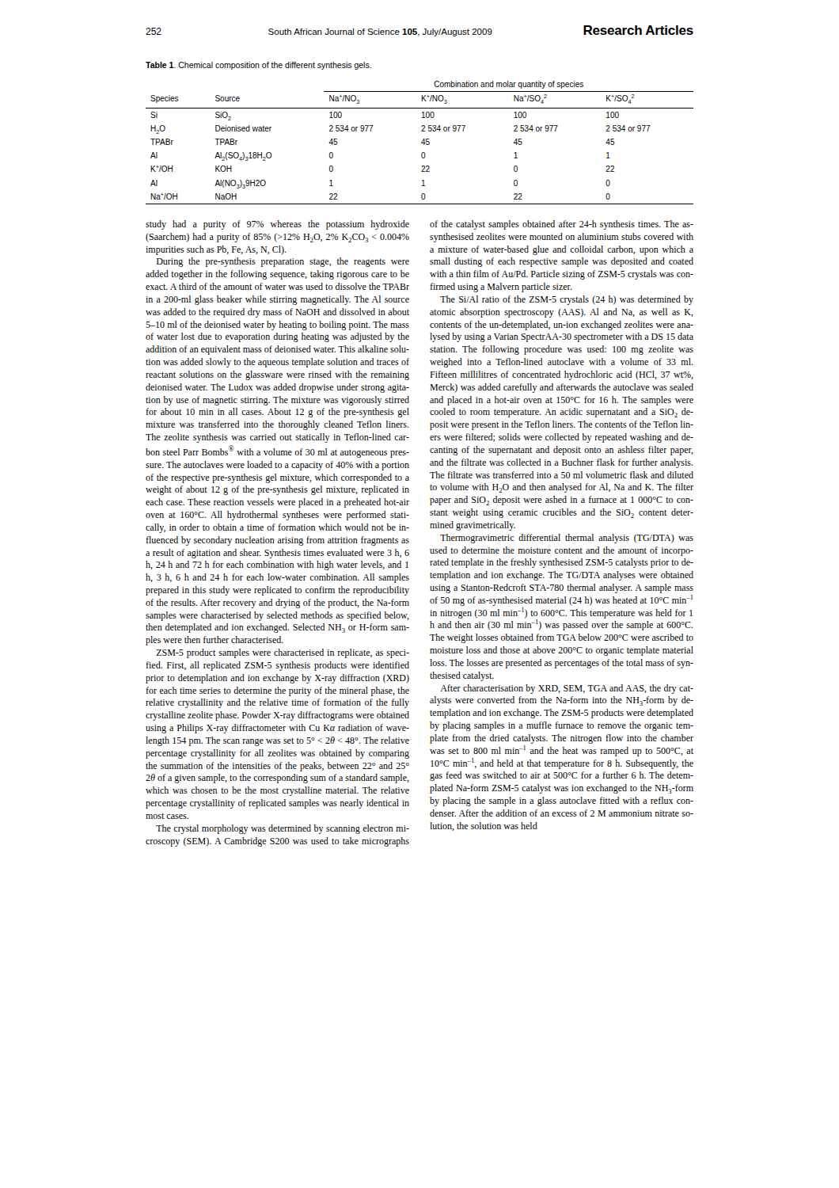252
South African Journal of Science 105, July/August 2009
Research Articles
Table 1. Chemical composition of the different synthesis gels.
| | | Combination and molar quantity of species |
| --- | --- | --- |
| Species | Source | Na + /NO 3 | K + /NO 3 | Na + /SO 4 2 | K + /SO 4 2 |
| Si | SiO 2 | 100 | 100 | 100 | 100 |
| H 2 O | Deionised water | 2 534 or 977 | 2 534 or 977 | 2 534 or 977 | 2 534 or 977 |
| TPABr | TPABr | 45 | 45 | 45 | 45 |
| Al | Al 2 (SO 4 ) 3 18H 2 O | 0 | 0 | 1 | 1 |
| K + /OH | KOH | 0 | 22 | 0 | 22 |
| Al | Al(NO 3 ) 3 9H2O | 1 | 1 | 0 | 0 |
| Na + /OH | NaOH | 22 | 0 | 22 | 0 |
study had a purity of 97% whereas the potassium hydroxide (Saarchem) had a purity of 85% (>12% H2O, 2% K2CO3 < 0.004% impurities such as Pb, Fe, As, N, Cl).
During the pre-synthesis preparation stage, the reagents were added together in the following sequence, taking rigorous care to be exact. A third of the amount of water was used to dissolve the TPABr in a 200-ml glass beaker while stirring magnetically. The Al source was added to the required dry mass of NaOH and dissolved in about 5–10 ml of the deionised water by heating to boiling point. The mass of water lost due to evaporation during heating was adjusted by the addition of an equivalent mass of deionised water. This alkaline solution was added slowly to the aqueous template solution and traces of reactant solutions on the glassware were rinsed with the remaining deionised water. The Ludox was added dropwise under strong agitation by use of magnetic stirring. The mixture was vigorously stirred for about 10 min in all cases. About 12 g of the pre-synthesis gel mixture was transferred into the thoroughly cleaned Teflon liners. The zeolite synthesis was carried out statically in Teflon-lined carbon steel Parr Bombs® with a volume of 30 ml at autogeneous pressure. The autoclaves were loaded to a capacity of 40% with a portion of the respective pre-synthesis gel mixture, which corresponded to a weight of about 12 g of the pre-synthesis gel mixture, replicated in each case. These reaction vessels were placed in a preheated hot-air oven at 160°C. All hydrothermal syntheses were performed statically, in order to obtain a time of formation which would not be influenced by secondary nucleation arising from attrition fragments as a result of agitation and shear. Synthesis times evaluated were 3 h, 6 h, 24 h and 72 h for each combination with high water levels, and 1 h, 3 h, 6 h and 24 h for each low-water combination. All samples prepared in this study were replicated to confirm the reproducibility of the results. After recovery and drying of the product, the Na-form samples were characterised by selected methods as specified below, then detemplated and ion exchanged. Selected NH3 or H-form samples were then further characterised.
ZSM-5 product samples were characterised in replicate, as specified. First, all replicated ZSM-5 synthesis products were identified prior to detemplation and ion exchange by X-ray diffraction (XRD) for each time series to determine the purity of the mineral phase, the relative crystallinity and the relative time of formation of the fully crystalline zeolite phase. Powder X-ray diffractograms were obtained using a Philips X-ray diffractometer with Cu Kα radiation of wavelength 154 pm. The scan range was set to 5° < 2θ < 48°. The relative percentage crystallinity for all zeolites was obtained by comparing the summation of the intensities of the peaks, between 22° and 25° 2θ of a given sample, to the corresponding sum of a standard sample, which was chosen to be the most crystalline material. The relative percentage crystallinity of replicated samples was nearly identical in most cases.
The crystal morphology was determined by scanning electron microscopy (SEM). A Cambridge S200 was used to take micrographs of the catalyst samples obtained after 24-h synthesis times. The as-synthesised zeolites were mounted on aluminium stubs covered with a mixture of water-based glue and colloidal carbon, upon which a small dusting of each respective sample was deposited and coated with a thin film of Au/Pd. Particle sizing of ZSM-5 crystals was confirmed using a Malvern particle sizer.
The Si/Al ratio of the ZSM-5 crystals (24 h) was determined by atomic absorption spectroscopy (AAS). Al and Na, as well as K, contents of the un-detemplated, un-ion exchanged zeolites were analysed by using a Varian SpectrAA-30 spectrometer with a DS 15 data station. The following procedure was used: 100 mg zeolite was weighed into a Teflon-lined autoclave with a volume of 33 ml. Fifteen millilitres of concentrated hydrochloric acid (HCl, 37 wt%, Merck) was added carefully and afterwards the autoclave was sealed and placed in a hot-air oven at 150°C for 16 h. The samples were cooled to room temperature. An acidic supernatant and a SiO2 deposit were present in the Teflon liners. The contents of the Teflon liners were filtered; solids were collected by repeated washing and decanting of the supernatant and deposit onto an ashless filter paper, and the filtrate was collected in a Buchner flask for further analysis. The filtrate was transferred into a 50 ml volumetric flask and diluted to volume with H2O and then analysed for Al, Na and K. The filter paper and SiO2 deposit were ashed in a furnace at 1 000°C to constant weight using ceramic crucibles and the SiO2 content determined gravimetrically.
Thermogravimetric differential thermal analysis (TG/DTA) was used to determine the moisture content and the amount of incorporated template in the freshly synthesised ZSM-5 catalysts prior to detemplation and ion exchange. The TG/DTA analyses were obtained using a Stanton-Redcroft STA-780 thermal analyser. A sample mass of 50 mg of as-synthesised material (24 h) was heated at 10°C min–1 in nitrogen (30 ml min–1) to 600°C. This temperature was held for 1 h and then air (30 ml min–1) was passed over the sample at 600°C. The weight losses obtained from TGA below 200°C were ascribed to moisture loss and those at above 200°C to organic template material loss. The losses are presented as percentages of the total mass of synthesised catalyst.
After characterisation by XRD, SEM, TGA and AAS, the dry catalysts were converted from the Na-form into the NH3-form by detemplation and ion exchange. The ZSM-5 products were detemplated by placing samples in a muffle furnace to remove the organic template from the dried catalysts. The nitrogen flow into the chamber was set to 800 ml min–1 and the heat was ramped up to 500°C, at 10°C min–1, and held at that temperature for 8 h. Subsequently, the gas feed was switched to air at 500°C for a further 6 h. The detemplated Na-form ZSM-5 catalyst was ion exchanged to the NH3-form by placing the sample in a glass autoclave fitted with a reflux condenser. After the addition of an excess of 2 M ammonium nitrate solution, the solution was held